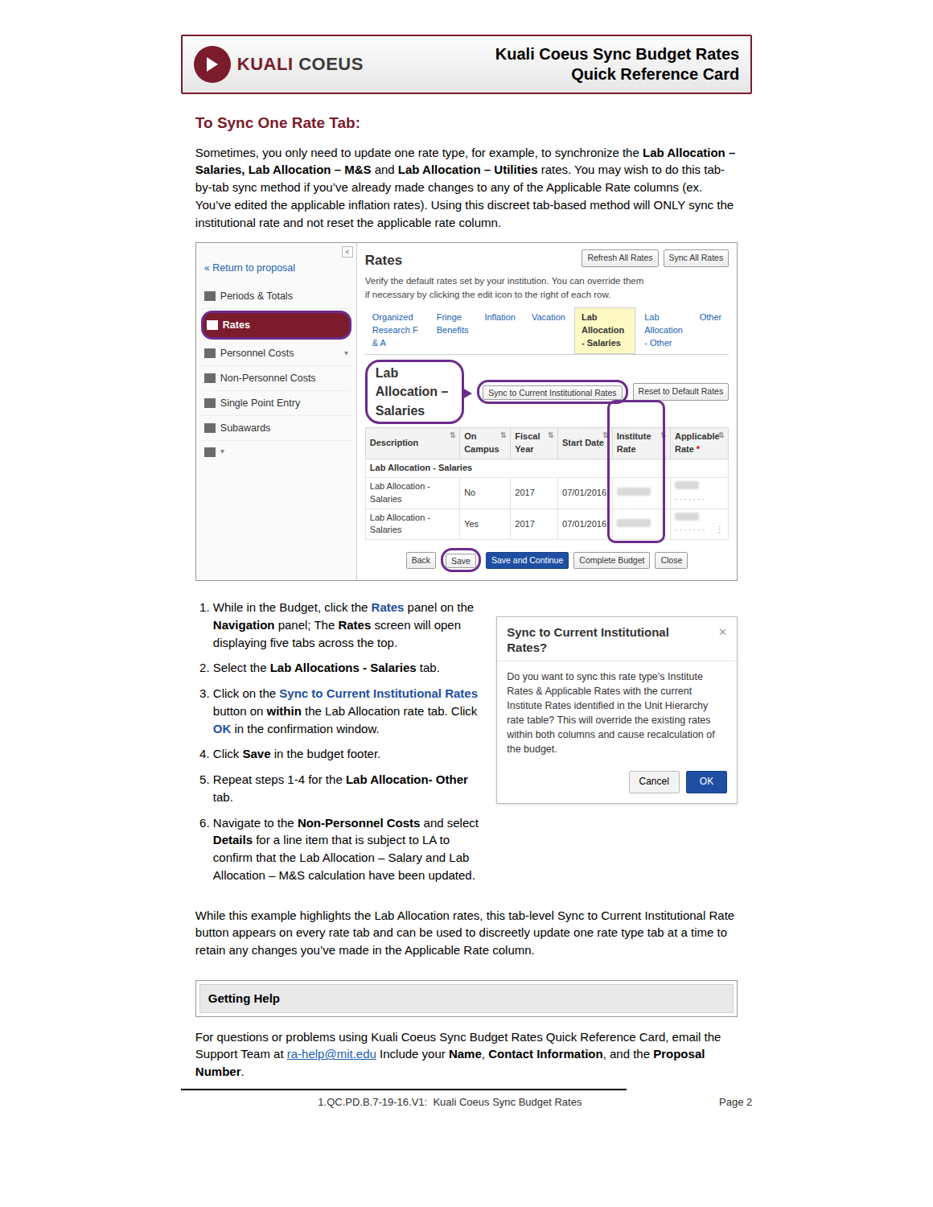KUALI COEUS
Kuali Coeus Sync Budget Rates
Quick Reference Card
To Sync One Rate Tab:
Sometimes, you only need to update one rate type, for example, to synchronize the Lab Allocation – Salaries, Lab Allocation – M&S and Lab Allocation – Utilities rates. You may wish to do this tab-by-tab sync method if you’ve already made changes to any of the Applicable Rate columns (ex. You’ve edited the applicable inflation rates). Using this discreet tab-based method will ONLY sync the institutional rate and not reset the applicable rate column.
<
« Return to proposal
Periods & Totals
Rates
Personnel Costs ▾
Non-Personnel Costs
Single Point Entry
Subawards
▾
Refresh All Rates Sync All Rates
Rates
Verify the default rates set by your institution. You can override them if necessary by clicking the edit icon to the right of each row.
Organized Research F & A Fringe Benefits Inflation Vacation Lab Allocation - Salaries Lab Allocation - Other Other
Lab Allocation – Salaries
Sync to Current Institutional Rates Reset to Default Rates
| Description ⇅ | On Campus ⇅ | Fiscal Year ⇅ | Start Date ⇅ | Institute Rate ⇅ | Applicable Rate * ⇅ |
| --- | --- | --- | --- | --- | --- |
| Lab Allocation - Salaries |
| Lab Allocation - Salaries | No | 2017 | 07/01/2016 | | ······· |
| Lab Allocation - Salaries | Yes | 2017 | 07/01/2016 | | ······· ⋮ |
Back Save Save and Continue Complete Budget Close
While in the Budget, click the Rates panel on the Navigation panel; The Rates screen will open displaying five tabs across the top.
Select the Lab Allocations - Salaries tab.
Click on the Sync to Current Institutional Rates button on within the Lab Allocation rate tab. Click OK in the confirmation window.
Click Save in the budget footer.
Repeat steps 1-4 for the Lab Allocation- Other tab.
Navigate to the Non-Personnel Costs and select Details for a line item that is subject to LA to confirm that the Lab Allocation – Salary and Lab Allocation – M&S calculation have been updated.
Sync to Current Institutional
Rates?
✕
Do you want to sync this rate type’s Institute Rates & Applicable Rates with the current Institute Rates identified in the Unit Hierarchy rate table? This will override the existing rates within both columns and cause recalculation of the budget.
Cancel OK
While this example highlights the Lab Allocation rates, this tab-level Sync to Current Institutional Rate button appears on every rate tab and can be used to discreetly update one rate type tab at a time to retain any changes you’ve made in the Applicable Rate column.
Getting Help
For questions or problems using Kuali Coeus Sync Budget Rates Quick Reference Card, email the Support Team at ra-help@mit.edu Include your Name, Contact Information, and the Proposal Number.
1.QC.PD.B.7-19-16.V1: Kuali Coeus Sync Budget Rates
Page 2